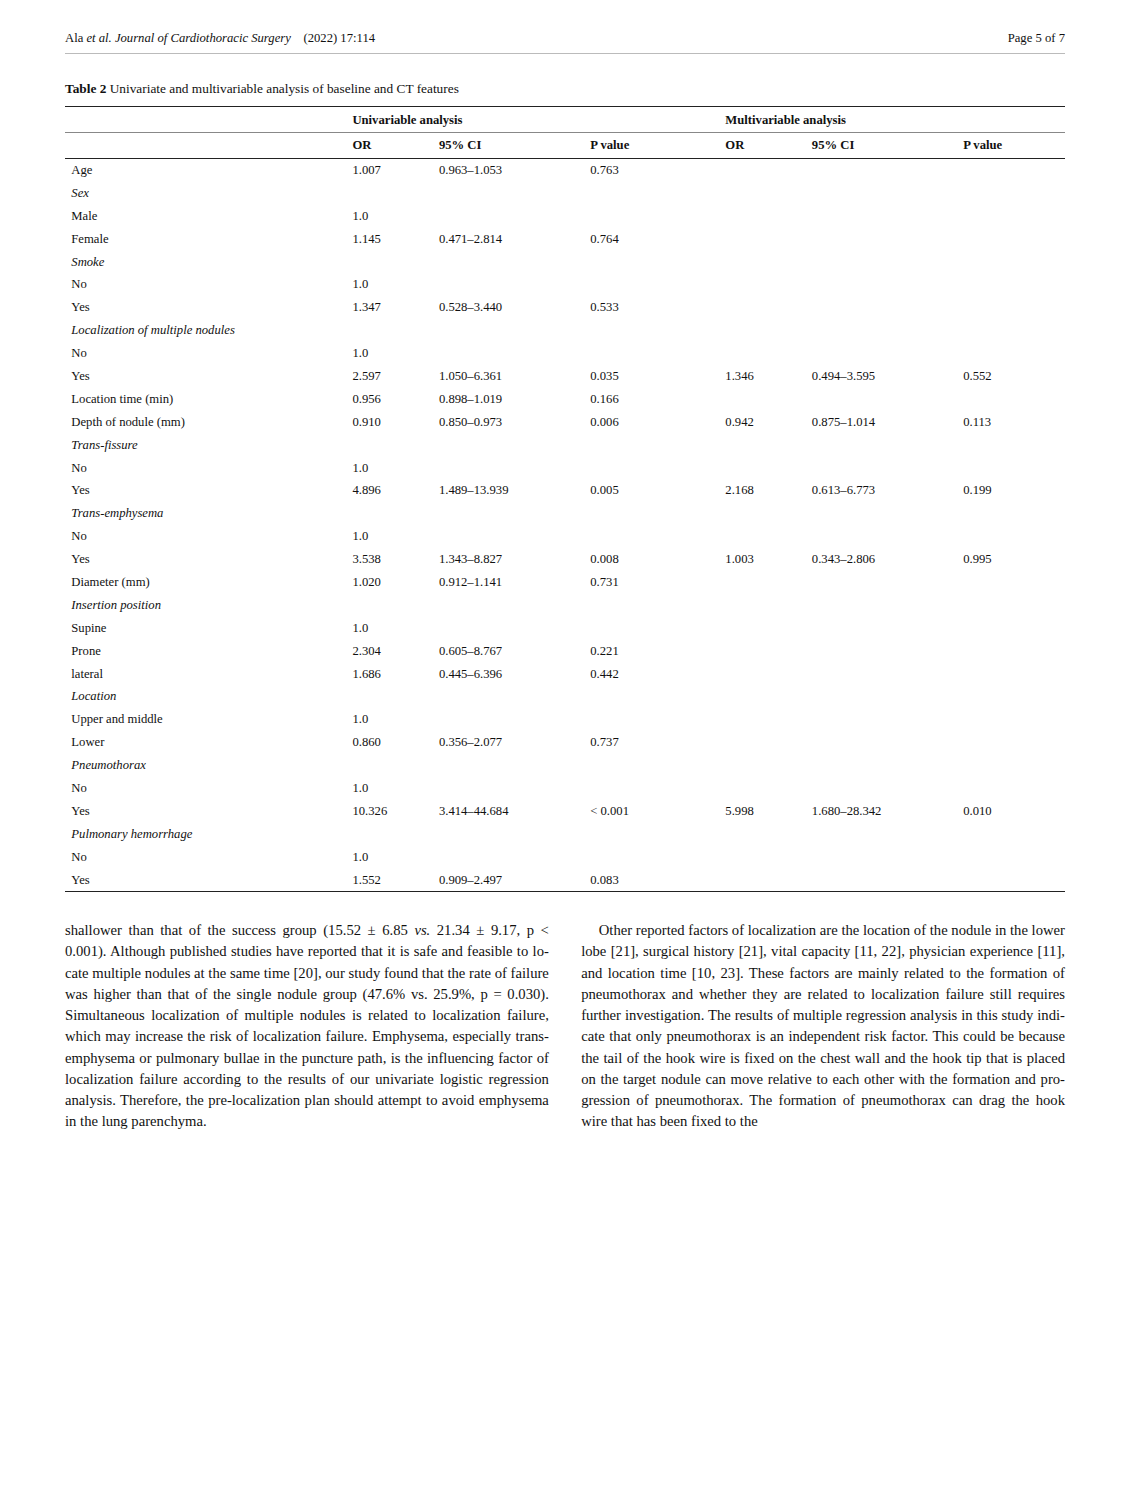Ala et al. Journal of Cardiothoracic Surgery (2022) 17:114
Page 5 of 7
Table 2 Univariate and multivariable analysis of baseline and CT features
| | Univariable analysis | | Multivariable analysis |
| --- | --- | --- | --- |
| | OR | 95% CI | P value | | OR | 95% CI | P value |
| Age | 1.007 | 0.963–1.053 | 0.763 | | | | |
| Sex | | | | | | | |
| Male | 1.0 | | | | | | |
| Female | 1.145 | 0.471–2.814 | 0.764 | | | | |
| Smoke | | | | | | | |
| No | 1.0 | | | | | | |
| Yes | 1.347 | 0.528–3.440 | 0.533 | | | | |
| Localization of multiple nodules | | | | | | | |
| No | 1.0 | | | | | | |
| Yes | 2.597 | 1.050–6.361 | 0.035 | | 1.346 | 0.494–3.595 | 0.552 |
| Location time (min) | 0.956 | 0.898–1.019 | 0.166 | | | | |
| Depth of nodule (mm) | 0.910 | 0.850–0.973 | 0.006 | | 0.942 | 0.875–1.014 | 0.113 |
| Trans-fissure | | | | | | | |
| No | 1.0 | | | | | | |
| Yes | 4.896 | 1.489–13.939 | 0.005 | | 2.168 | 0.613–6.773 | 0.199 |
| Trans-emphysema | | | | | | | |
| No | 1.0 | | | | | | |
| Yes | 3.538 | 1.343–8.827 | 0.008 | | 1.003 | 0.343–2.806 | 0.995 |
| Diameter (mm) | 1.020 | 0.912–1.141 | 0.731 | | | | |
| Insertion position | | | | | | | |
| Supine | 1.0 | | | | | | |
| Prone | 2.304 | 0.605–8.767 | 0.221 | | | | |
| lateral | 1.686 | 0.445–6.396 | 0.442 | | | | |
| Location | | | | | | | |
| Upper and middle | 1.0 | | | | | | |
| Lower | 0.860 | 0.356–2.077 | 0.737 | | | | |
| Pneumothorax | | | | | | | |
| No | 1.0 | | | | | | |
| Yes | 10.326 | 3.414–44.684 | < 0.001 | | 5.998 | 1.680–28.342 | 0.010 |
| Pulmonary hemorrhage | | | | | | | |
| No | 1.0 | | | | | | |
| Yes | 1.552 | 0.909–2.497 | 0.083 | | | | |
shallower than that of the success group (15.52 ± 6.85 vs. 21.34 ± 9.17, p < 0.001). Although published studies have reported that it is safe and feasible to locate multiple nodules at the same time [20], our study found that the rate of failure was higher than that of the single nodule group (47.6% vs. 25.9%, p = 0.030). Simultaneous localization of multiple nodules is related to localization failure, which may increase the risk of localization failure. Emphysema, especially trans-emphysema or pulmonary bullae in the puncture path, is the influencing factor of localization failure according to the results of our univariate logistic regression analysis. Therefore, the pre-localization plan should attempt to avoid emphysema in the lung parenchyma.
Other reported factors of localization are the location of the nodule in the lower lobe [21], surgical history [21], vital capacity [11, 22], physician experience [11], and location time [10, 23]. These factors are mainly related to the formation of pneumothorax and whether they are related to localization failure still requires further investigation. The results of multiple regression analysis in this study indicate that only pneumothorax is an independent risk factor. This could be because the tail of the hook wire is fixed on the chest wall and the hook tip that is placed on the target nodule can move relative to each other with the formation and progression of pneumothorax. The formation of pneumothorax can drag the hook wire that has been fixed to the